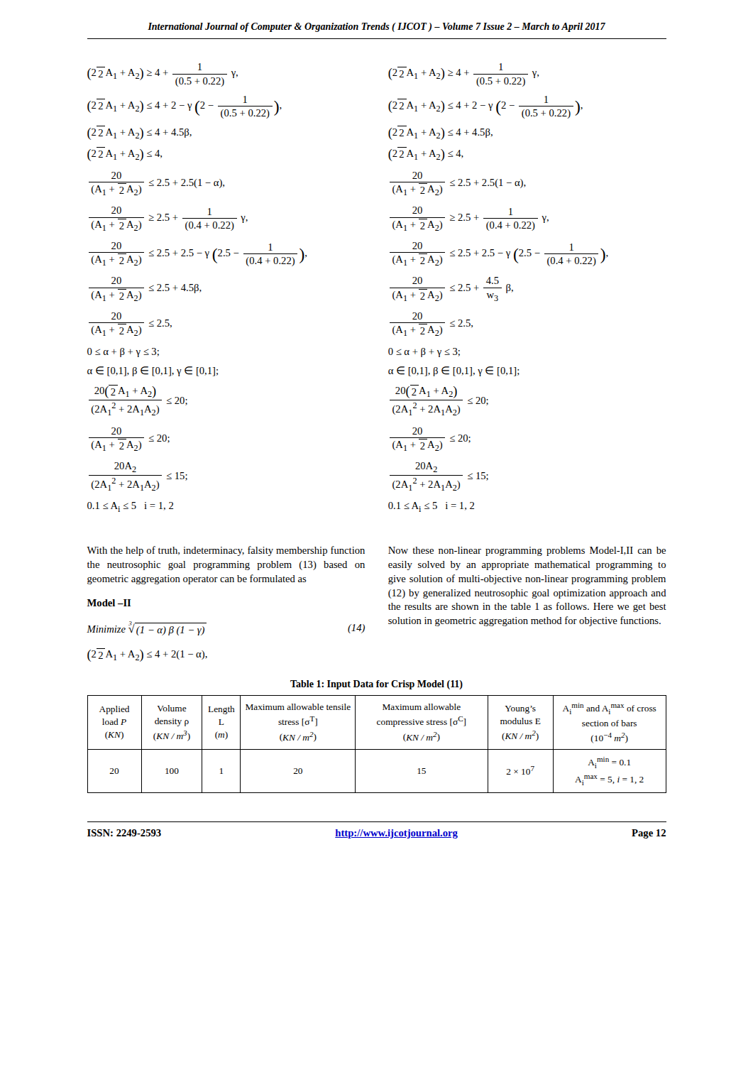International Journal of Computer & Organization Trends ( IJCOT ) – Volume 7 Issue 2 – March to April 2017
(22 A1 + A2) ≥ 4 + 1(0.5 + 0.22) γ,
(22 A1 + A2) ≤ 4 + 2 − γ (2 − 1(0.5 + 0.22)),
(22 A1 + A2) ≤ 4 + 4.5β,
(22 A1 + A2) ≤ 4,
20(A1 + 2 A2) ≤ 2.5 + 2.5(1 − α),
20(A1 + 2 A2) ≥ 2.5 + 1(0.4 + 0.22) γ,
20(A1 + 2 A2) ≤ 2.5 + 2.5 − γ (2.5 − 1(0.4 + 0.22)),
20(A1 + 2 A2) ≤ 2.5 + 4.5β,
20(A1 + 2 A2) ≤ 2.5,
0 ≤ α + β + γ ≤ 3;
α ∈ [0,1], β ∈ [0,1], γ ∈ [0,1];
20(2 A1 + A2)(2A12 + 2A1A2) ≤ 20;
20(A1 + 2 A2) ≤ 20;
20A2(2A12 + 2A1A2) ≤ 15;
0.1 ≤ Ai ≤ 5 i = 1, 2
(22 A1 + A2) ≥ 4 + 1(0.5 + 0.22) γ,
(22 A1 + A2) ≤ 4 + 2 − γ (2 − 1(0.5 + 0.22)),
(22 A1 + A2) ≤ 4 + 4.5β,
(22 A1 + A2) ≤ 4,
20(A1 + 2 A2) ≤ 2.5 + 2.5(1 − α),
20(A1 + 2 A2) ≥ 2.5 + 1(0.4 + 0.22) γ,
20(A1 + 2 A2) ≤ 2.5 + 2.5 − γ (2.5 − 1(0.4 + 0.22)),
20(A1 + 2 A2) ≤ 2.5 + 4.5 w3 β,
20(A1 + 2 A2) ≤ 2.5,
0 ≤ α + β + γ ≤ 3;
α ∈ [0,1], β ∈ [0,1], γ ∈ [0,1];
20(2 A1 + A2)(2A12 + 2A1A2) ≤ 20;
20(A1 + 2 A2) ≤ 20;
20A2(2A12 + 2A1A2) ≤ 15;
0.1 ≤ Ai ≤ 5 i = 1, 2
With the help of truth, indeterminacy, falsity membership function the neutrosophic goal programming problem (13) based on geometric aggregation operator can be formulated as
Model –II
Minimize 3√(1 − α) β (1 − γ) (14)
(22 A1 + A2) ≤ 4 + 2(1 − α),
Now these non-linear programming problems Model-I,II can be easily solved by an appropriate mathematical programming to give solution of multi-objective non-linear programming problem (12) by generalized neutrosophic goal optimization approach and the results are shown in the table 1 as follows. Here we get best solution in geometric aggregation method for objective functions.
Table 1: Input Data for Crisp Model (11)
| Applied load P ( KN ) | Volume density ρ ( KN / m 3 ) | Length L ( m ) | Maximum allowable tensile stress [σ T ] ( KN / m 2 ) | Maximum allowable compressive stress [σ C ] ( KN / m 2 ) | Young’s modulus E ( KN / m 2 ) | A i min and A i max of cross section of bars (10 −4 m 2 ) |
| --- | --- | --- | --- | --- | --- | --- |
| 20 | 100 | 1 | 20 | 15 | 2 × 10 7 | A i min = 0.1 A i max = 5, i = 1, 2 |
ISSN: 2249-2593 http://www.ijcotjournal.org Page 12